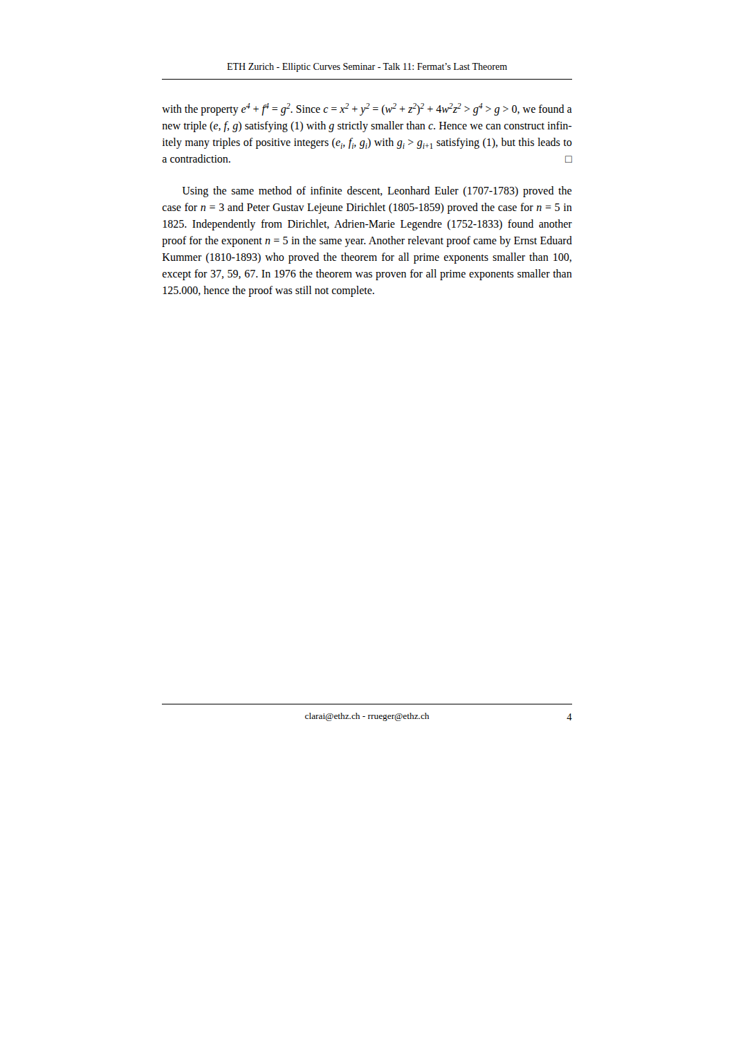ETH Zurich - Elliptic Curves Seminar - Talk 11: Fermat’s Last Theorem
with the property e4 + f4 = g2. Since c = x2 + y2 = (w2 + z2)2 + 4w2z2 > g4 > g > 0, we found a new triple (e, f, g) satisfying (1) with g strictly smaller than c. Hence we can construct infinitely many triples of positive integers (ei, fi, gi) with gi > gi+1 satisfying (1), but this leads to a contradiction.□
Using the same method of infinite descent, Leonhard Euler (1707-1783) proved the case for n = 3 and Peter Gustav Lejeune Dirichlet (1805-1859) proved the case for n = 5 in 1825. Independently from Dirichlet, Adrien-Marie Legendre (1752-1833) found another proof for the exponent n = 5 in the same year. Another relevant proof came by Ernst Eduard Kummer (1810-1893) who proved the theorem for all prime exponents smaller than 100, except for 37, 59, 67. In 1976 the theorem was proven for all prime exponents smaller than 125.000, hence the proof was still not complete.
clarai@ethz.ch - rrueger@ethz.ch 4